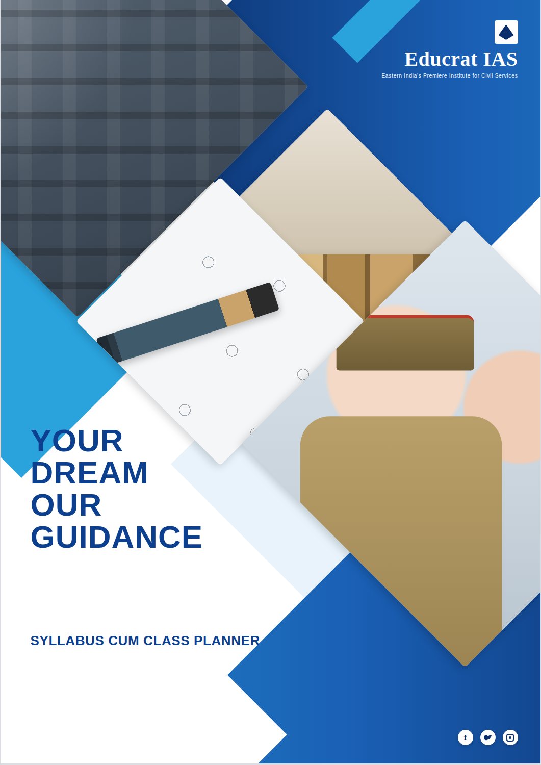Educrat IAS
Eastern India's Premiere Institute for Civil Services
Your Dream Our Guidance
Syllabus cum Class Planner
f